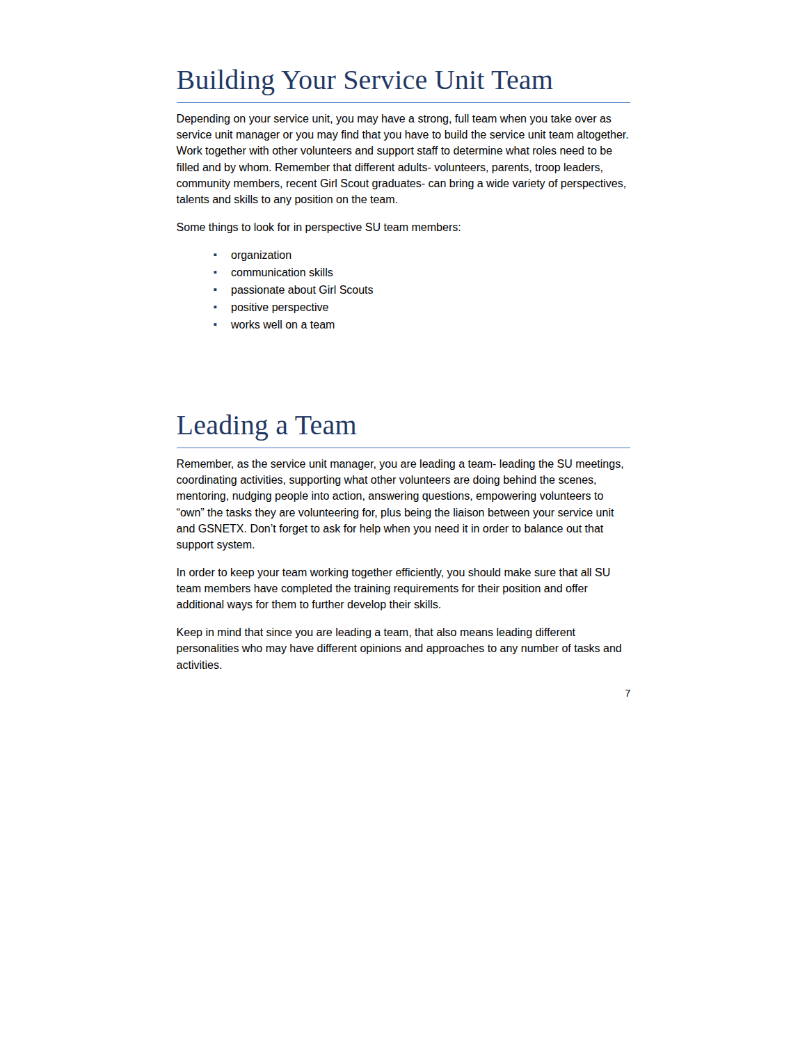Building Your Service Unit Team
Depending on your service unit, you may have a strong, full team when you take over as service unit manager or you may find that you have to build the service unit team altogether. Work together with other volunteers and support staff to determine what roles need to be filled and by whom. Remember that different adults- volunteers, parents, troop leaders, community members, recent Girl Scout graduates- can bring a wide variety of perspectives, talents and skills to any position on the team.
Some things to look for in perspective SU team members:
organization
communication skills
passionate about Girl Scouts
positive perspective
works well on a team
Leading a Team
Remember, as the service unit manager, you are leading a team- leading the SU meetings, coordinating activities, supporting what other volunteers are doing behind the scenes, mentoring, nudging people into action, answering questions, empowering volunteers to “own” the tasks they are volunteering for, plus being the liaison between your service unit and GSNETX. Don’t forget to ask for help when you need it in order to balance out that support system.
In order to keep your team working together efficiently, you should make sure that all SU team members have completed the training requirements for their position and offer additional ways for them to further develop their skills.
Keep in mind that since you are leading a team, that also means leading different personalities who may have different opinions and approaches to any number of tasks and activities.
7